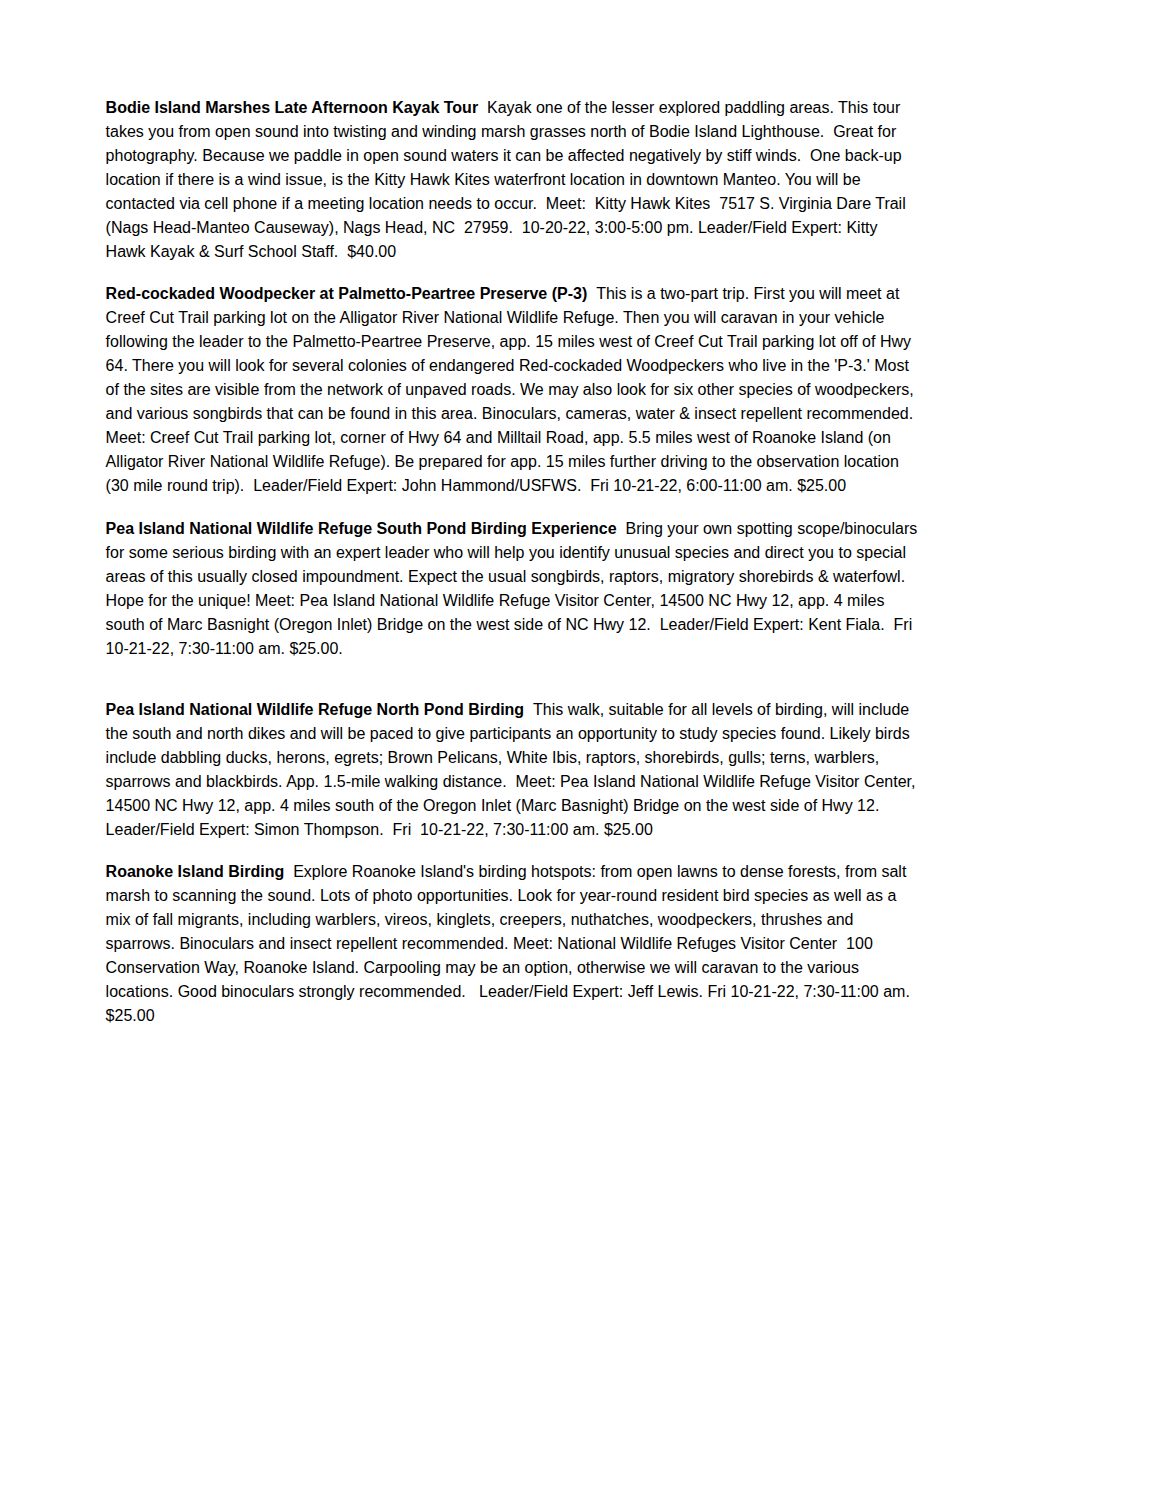Bodie Island Marshes Late Afternoon Kayak Tour Kayak one of the lesser explored paddling areas. This tour takes you from open sound into twisting and winding marsh grasses north of Bodie Island Lighthouse. Great for photography. Because we paddle in open sound waters it can be affected negatively by stiff winds. One back-up location if there is a wind issue, is the Kitty Hawk Kites waterfront location in downtown Manteo. You will be contacted via cell phone if a meeting location needs to occur. Meet: Kitty Hawk Kites 7517 S. Virginia Dare Trail (Nags Head-Manteo Causeway), Nags Head, NC 27959. 10-20-22, 3:00-5:00 pm. Leader/Field Expert: Kitty Hawk Kayak & Surf School Staff. $40.00
Red-cockaded Woodpecker at Palmetto-Peartree Preserve (P-3) This is a two-part trip. First you will meet at Creef Cut Trail parking lot on the Alligator River National Wildlife Refuge. Then you will caravan in your vehicle following the leader to the Palmetto-Peartree Preserve, app. 15 miles west of Creef Cut Trail parking lot off of Hwy 64. There you will look for several colonies of endangered Red-cockaded Woodpeckers who live in the 'P-3.' Most of the sites are visible from the network of unpaved roads. We may also look for six other species of woodpeckers, and various songbirds that can be found in this area. Binoculars, cameras, water & insect repellent recommended. Meet: Creef Cut Trail parking lot, corner of Hwy 64 and Milltail Road, app. 5.5 miles west of Roanoke Island (on Alligator River National Wildlife Refuge). Be prepared for app. 15 miles further driving to the observation location (30 mile round trip). Leader/Field Expert: John Hammond/USFWS. Fri 10-21-22, 6:00-11:00 am. $25.00
Pea Island National Wildlife Refuge South Pond Birding Experience Bring your own spotting scope/binoculars for some serious birding with an expert leader who will help you identify unusual species and direct you to special areas of this usually closed impoundment. Expect the usual songbirds, raptors, migratory shorebirds & waterfowl. Hope for the unique! Meet: Pea Island National Wildlife Refuge Visitor Center, 14500 NC Hwy 12, app. 4 miles south of Marc Basnight (Oregon Inlet) Bridge on the west side of NC Hwy 12. Leader/Field Expert: Kent Fiala. Fri 10-21-22, 7:30-11:00 am. $25.00.
Pea Island National Wildlife Refuge North Pond Birding This walk, suitable for all levels of birding, will include the south and north dikes and will be paced to give participants an opportunity to study species found. Likely birds include dabbling ducks, herons, egrets; Brown Pelicans, White Ibis, raptors, shorebirds, gulls; terns, warblers, sparrows and blackbirds. App. 1.5-mile walking distance. Meet: Pea Island National Wildlife Refuge Visitor Center, 14500 NC Hwy 12, app. 4 miles south of the Oregon Inlet (Marc Basnight) Bridge on the west side of Hwy 12. Leader/Field Expert: Simon Thompson. Fri 10-21-22, 7:30-11:00 am. $25.00
Roanoke Island Birding Explore Roanoke Island's birding hotspots: from open lawns to dense forests, from salt marsh to scanning the sound. Lots of photo opportunities. Look for year-round resident bird species as well as a mix of fall migrants, including warblers, vireos, kinglets, creepers, nuthatches, woodpeckers, thrushes and sparrows. Binoculars and insect repellent recommended. Meet: National Wildlife Refuges Visitor Center 100 Conservation Way, Roanoke Island. Carpooling may be an option, otherwise we will caravan to the various locations. Good binoculars strongly recommended. Leader/Field Expert: Jeff Lewis. Fri 10-21-22, 7:30-11:00 am. $25.00